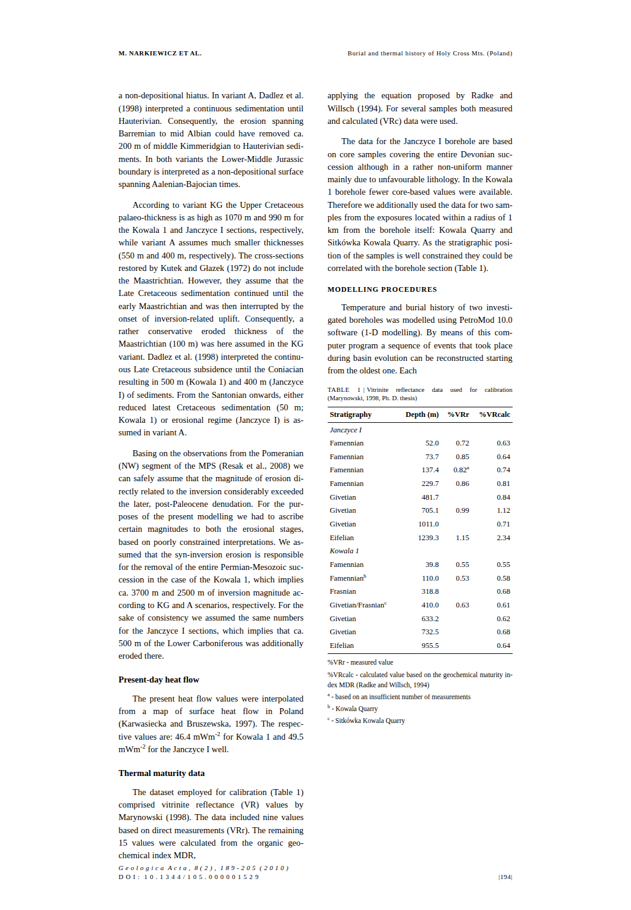M. Narkiewicz et al.
Burial and thermal history of Holy Cross Mts. (Poland)
a non-depositional hiatus. In variant A, Dadlez et al. (1998) interpreted a continuous sedimentation until Hauterivian. Consequently, the erosion spanning Barremian to mid Albian could have removed ca. 200 m of middle Kimmeridgian to Hauterivian sediments. In both variants the Lower-Middle Jurassic boundary is interpreted as a non-depositional surface spanning Aalenian-Bajocian times.
According to variant KG the Upper Cretaceous palaeo-thickness is as high as 1070 m and 990 m for the Kowala 1 and Janczyce I sections, respectively, while variant A assumes much smaller thicknesses (550 m and 400 m, respectively). The cross-sections restored by Kutek and Głazek (1972) do not include the Maastrichtian. However, they assume that the Late Cretaceous sedimentation continued until the early Maastrichtian and was then interrupted by the onset of inversion-related uplift. Consequently, a rather conservative eroded thickness of the Maastrichtian (100 m) was here assumed in the KG variant. Dadlez et al. (1998) interpreted the continuous Late Cretaceous subsidence until the Coniacian resulting in 500 m (Kowala 1) and 400 m (Janczyce I) of sediments. From the Santonian onwards, either reduced latest Cretaceous sedimentation (50 m; Kowala 1) or erosional regime (Janczyce I) is assumed in variant A.
Basing on the observations from the Pomeranian (NW) segment of the MPS (Resak et al., 2008) we can safely assume that the magnitude of erosion directly related to the inversion considerably exceeded the later, post-Paleocene denudation. For the purposes of the present modelling we had to ascribe certain magnitudes to both the erosional stages, based on poorly constrained interpretations. We assumed that the syn-inversion erosion is responsible for the removal of the entire Permian-Mesozoic succession in the case of the Kowala 1, which implies ca. 3700 m and 2500 m of inversion magnitude according to KG and A scenarios, respectively. For the sake of consistency we assumed the same numbers for the Janczyce I sections, which implies that ca. 500 m of the Lower Carboniferous was additionally eroded there.
Present-day heat flow
The present heat flow values were interpolated from a map of surface heat flow in Poland (Karwasiecka and Bruszewska, 1997). The respective values are: 46.4 mWm-2 for Kowala 1 and 49.5 mWm-2 for the Janczyce I well.
Thermal maturity data
The dataset employed for calibration (Table 1) comprised vitrinite reflectance (VR) values by Marynowski (1998). The data included nine values based on direct measurements (VRr). The remaining 15 values were calculated from the organic geochemical index MDR,
applying the equation proposed by Radke and Willsch (1994). For several samples both measured and calculated (VRc) data were used.
The data for the Janczyce I borehole are based on core samples covering the entire Devonian succession although in a rather non-uniform manner mainly due to unfavourable lithology. In the Kowala 1 borehole fewer core-based values were available. Therefore we additionally used the data for two samples from the exposures located within a radius of 1 km from the borehole itself: Kowala Quarry and Sitkówka Kowala Quarry. As the stratigraphic position of the samples is well constrained they could be correlated with the borehole section (Table 1).
Modelling procedures
Temperature and burial history of two investigated boreholes was modelled using PetroMod 10.0 software (1-D modelling). By means of this computer program a sequence of events that took place during basin evolution can be reconstructed starting from the oldest one. Each
TABLE 1|Vitrinite reflectance data used for calibration (Marynowski, 1998, Ph. D. thesis)
| Stratigraphy | Depth (m) | %VRr | %VRcalc |
| --- | --- | --- | --- |
| Janczyce I |
| Famennian | 52.0 | 0.72 | 0.63 |
| Famennian | 73.7 | 0.85 | 0.64 |
| Famennian | 137.4 | 0.82 a | 0.74 |
| Famennian | 229.7 | 0.86 | 0.81 |
| Givetian | 481.7 | | 0.84 |
| Givetian | 705.1 | 0.99 | 1.12 |
| Givetian | 1011.0 | | 0.71 |
| Eifelian | 1239.3 | 1.15 | 2.34 |
| Kowala 1 |
| Famennian | 39.8 | 0.55 | 0.55 |
| Famennian b | 110.0 | 0.53 | 0.58 |
| Frasnian | 318.8 | | 0.68 |
| Givetian/Frasnian c | 410.0 | 0.63 | 0.61 |
| Givetian | 633.2 | | 0.62 |
| Givetian | 732.5 | | 0.68 |
| Eifelian | 955.5 | | 0.64 |
%VRr - measured value
%VRcalc - calculated value based on the geochemical maturity index MDR (Radke and Willsch, 1994)
a - based on an insufficient number of measurements
b - Kowala Quarry
c - Sitkówka Kowala Quarry
G e o l o g i c a A c t a , 8 ( 2 ) , 1 8 9 - 2 0 5 ( 2 0 1 0 )
D O I : 1 0 . 1 3 4 4 / 1 0 5 . 0 0 0 0 0 1 5 2 9
|194|